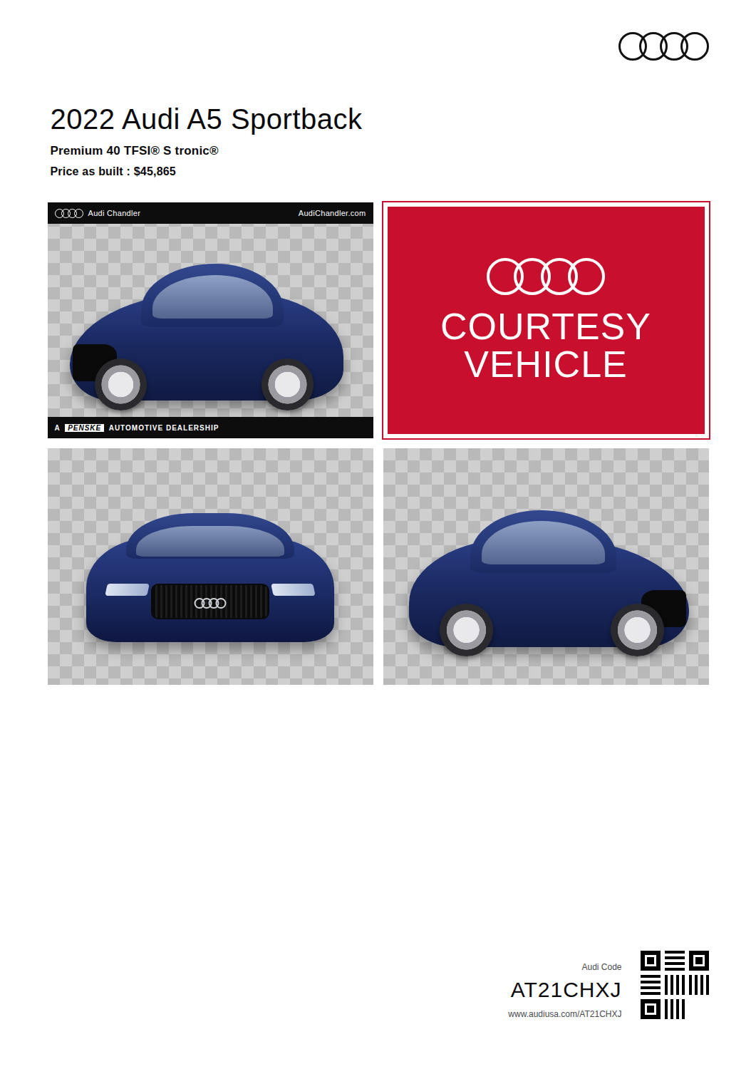2022 Audi A5 Sportback
Premium 40 TFSI® S tronic®
Price as built : $45,865
Audi Chandler AudiChandler.com
A PENSKE AUTOMOTIVE DEALERSHIP
COURTESY VEHICLE
Audi Code
AT21CHXJ
www.audiusa.com/AT21CHXJ